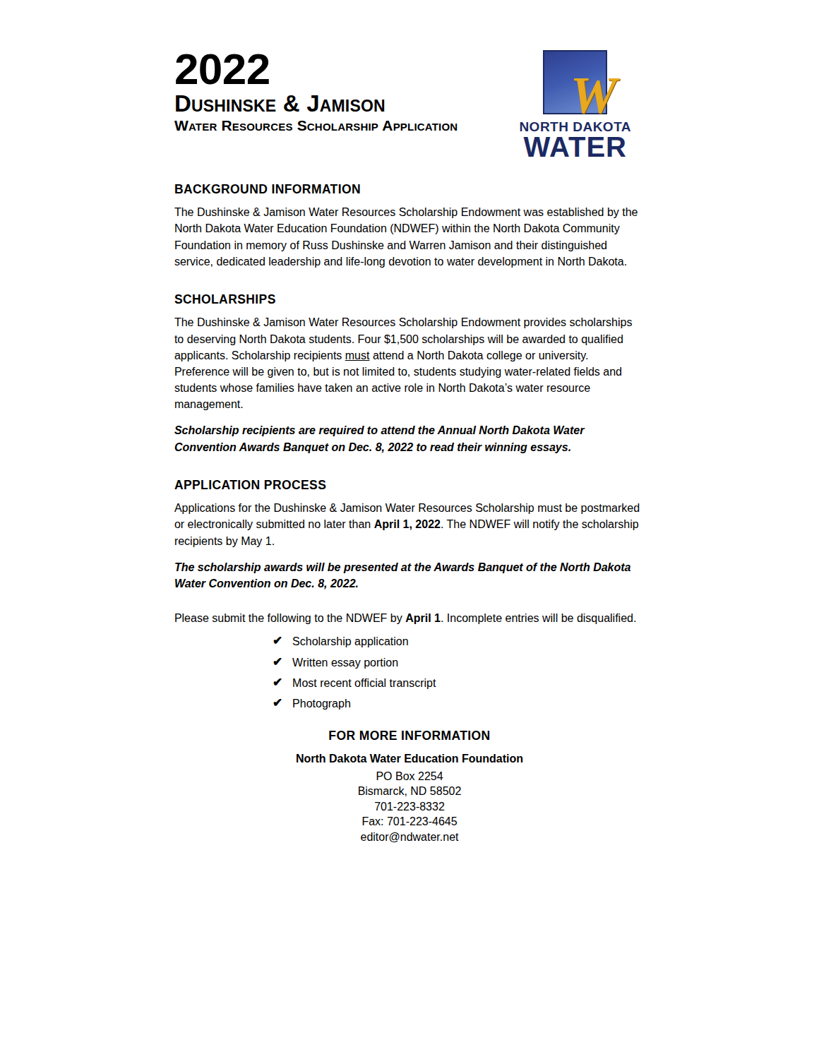2022
Dushinske & Jamison
Water Resources Scholarship Application
NORTH DAKOTA
WATER
BACKGROUND INFORMATION
The Dushinske & Jamison Water Resources Scholarship Endowment was established by the North Dakota Water Education Foundation (NDWEF) within the North Dakota Community Foundation in memory of Russ Dushinske and Warren Jamison and their distinguished service, dedicated leadership and life-long devotion to water development in North Dakota.
SCHOLARSHIPS
The Dushinske & Jamison Water Resources Scholarship Endowment provides scholarships to deserving North Dakota students. Four $1,500 scholarships will be awarded to qualified applicants. Scholarship recipients must attend a North Dakota college or university. Preference will be given to, but is not limited to, students studying water-related fields and students whose families have taken an active role in North Dakota’s water resource management.
Scholarship recipients are required to attend the Annual North Dakota Water Convention Awards Banquet on Dec. 8, 2022 to read their winning essays.
APPLICATION PROCESS
Applications for the Dushinske & Jamison Water Resources Scholarship must be postmarked or electronically submitted no later than April 1, 2022. The NDWEF will notify the scholarship recipients by May 1.
The scholarship awards will be presented at the Awards Banquet of the North Dakota Water Convention on Dec. 8, 2022.
Please submit the following to the NDWEF by April 1. Incomplete entries will be disqualified.
Scholarship application
Written essay portion
Most recent official transcript
Photograph
FOR MORE INFORMATION
North Dakota Water Education Foundation
PO Box 2254
Bismarck, ND 58502
701-223-8332
Fax: 701-223-4645
editor@ndwater.net